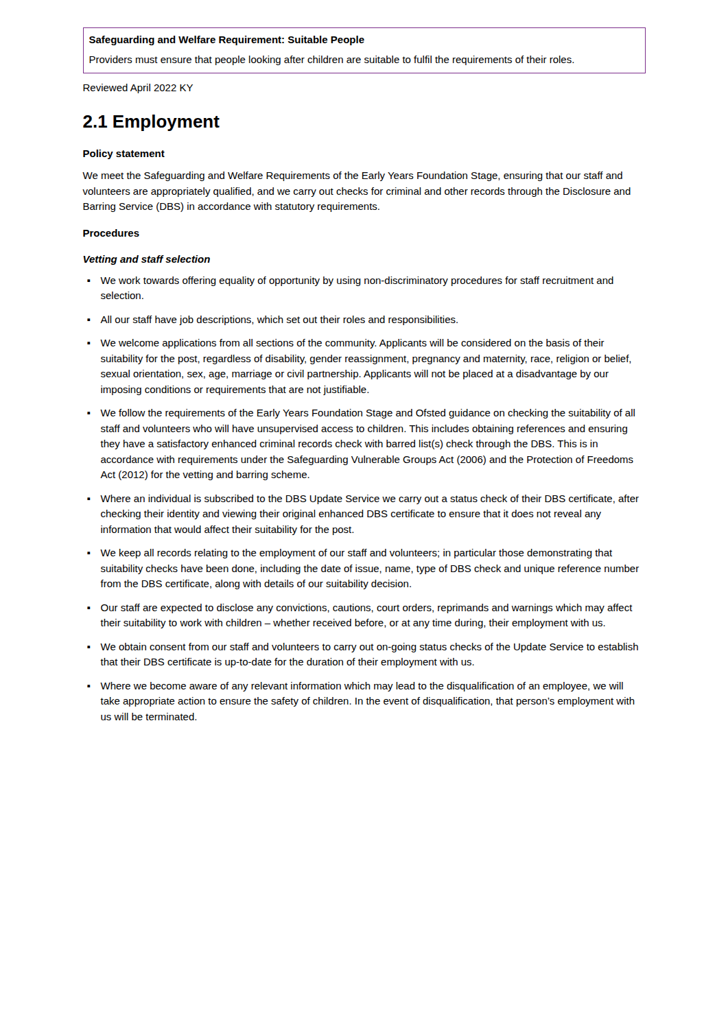Safeguarding and Welfare Requirement: Suitable People
Providers must ensure that people looking after children are suitable to fulfil the requirements of their roles.
Reviewed April 2022 KY
2.1 Employment
Policy statement
We meet the Safeguarding and Welfare Requirements of the Early Years Foundation Stage, ensuring that our staff and volunteers are appropriately qualified, and we carry out checks for criminal and other records through the Disclosure and Barring Service (DBS) in accordance with statutory requirements.
Procedures
Vetting and staff selection
We work towards offering equality of opportunity by using non-discriminatory procedures for staff recruitment and selection.
All our staff have job descriptions, which set out their roles and responsibilities.
We welcome applications from all sections of the community. Applicants will be considered on the basis of their suitability for the post, regardless of disability, gender reassignment, pregnancy and maternity, race, religion or belief, sexual orientation, sex, age, marriage or civil partnership. Applicants will not be placed at a disadvantage by our imposing conditions or requirements that are not justifiable.
We follow the requirements of the Early Years Foundation Stage and Ofsted guidance on checking the suitability of all staff and volunteers who will have unsupervised access to children. This includes obtaining references and ensuring they have a satisfactory enhanced criminal records check with barred list(s) check through the DBS. This is in accordance with requirements under the Safeguarding Vulnerable Groups Act (2006) and the Protection of Freedoms Act (2012) for the vetting and barring scheme.
Where an individual is subscribed to the DBS Update Service we carry out a status check of their DBS certificate, after checking their identity and viewing their original enhanced DBS certificate to ensure that it does not reveal any information that would affect their suitability for the post.
We keep all records relating to the employment of our staff and volunteers; in particular those demonstrating that suitability checks have been done, including the date of issue, name, type of DBS check and unique reference number from the DBS certificate, along with details of our suitability decision.
Our staff are expected to disclose any convictions, cautions, court orders, reprimands and warnings which may affect their suitability to work with children – whether received before, or at any time during, their employment with us.
We obtain consent from our staff and volunteers to carry out on-going status checks of the Update Service to establish that their DBS certificate is up-to-date for the duration of their employment with us.
Where we become aware of any relevant information which may lead to the disqualification of an employee, we will take appropriate action to ensure the safety of children. In the event of disqualification, that person’s employment with us will be terminated.